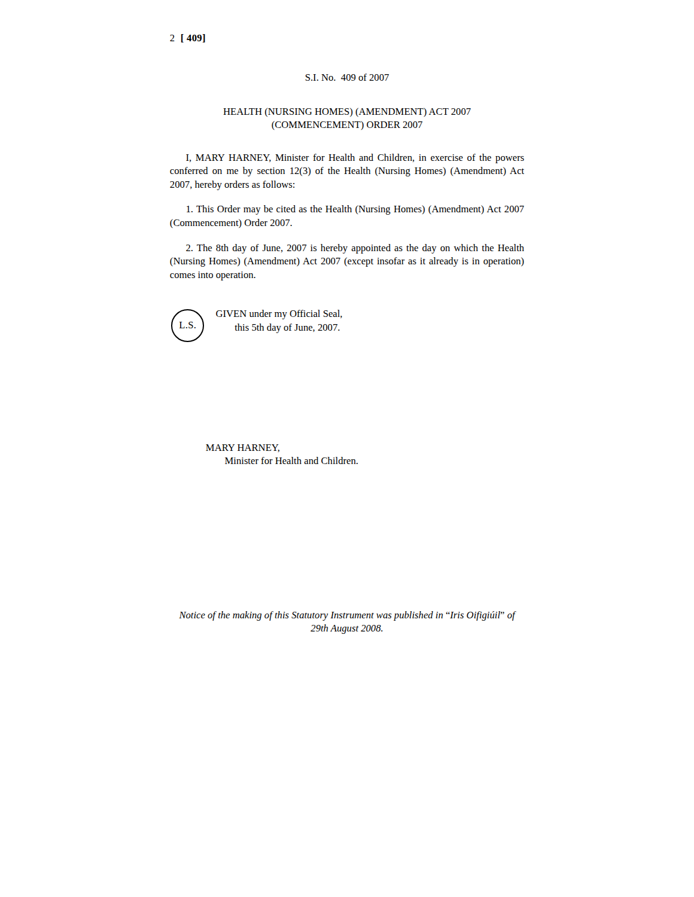2[ 409]
S.I. No. 409 of 2007
HEALTH (NURSING HOMES) (AMENDMENT) ACT 2007
(COMMENCEMENT) ORDER 2007
I, MARY HARNEY, Minister for Health and Children, in exercise of the powers conferred on me by section 12(3) of the Health (Nursing Homes) (Amendment) Act 2007, hereby orders as follows:
1. This Order may be cited as the Health (Nursing Homes) (Amendment) Act 2007 (Commencement) Order 2007.
2. The 8th day of June, 2007 is hereby appointed as the day on which the Health (Nursing Homes) (Amendment) Act 2007 (except insofar as it already is in operation) comes into operation.
L.S.
GIVEN under my Official Seal,this 5th day of June, 2007.
MARY HARNEY, Minister for Health and Children.
Notice of the making of this Statutory Instrument was published in “Iris Oifigiúil” of 29th August 2008.